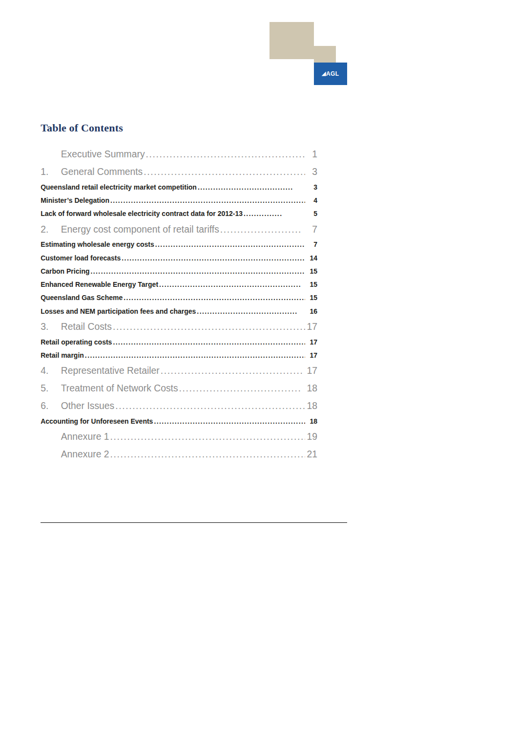◢AGL
Table of Contents
Executive Summary ........................................................ 1
1. General Comments .................................................. 3
Queensland retail electricity market competition ..................................... 3
Minister’s Delegation ............................................................................... 4
Lack of forward wholesale electricity contract data for 2012-13 ............... 5
2. Energy cost component of retail tariffs ........................ 7
Estimating wholesale energy costs ............................................................ 7
Customer load forecasts ......................................................................... 14
Carbon Pricing ......................................................................................... 15
Enhanced Renewable Energy Target ....................................................... 15
Queensland Gas Scheme ......................................................................... 15
Losses and NEM participation fees and charges ....................................... 16
3. Retail Costs .......................................................... 17
Retail operating costs ............................................................................. 17
Retail margin ........................................................................................... 17
4. Representative Retailer .......................................... 17
5. Treatment of Network Costs .................................... 18
6. Other Issues ......................................................... 18
Accounting for Unforeseen Events ............................................................ 18
Annexure 1 .................................................................. 19
Annexure 2 .................................................................. 21